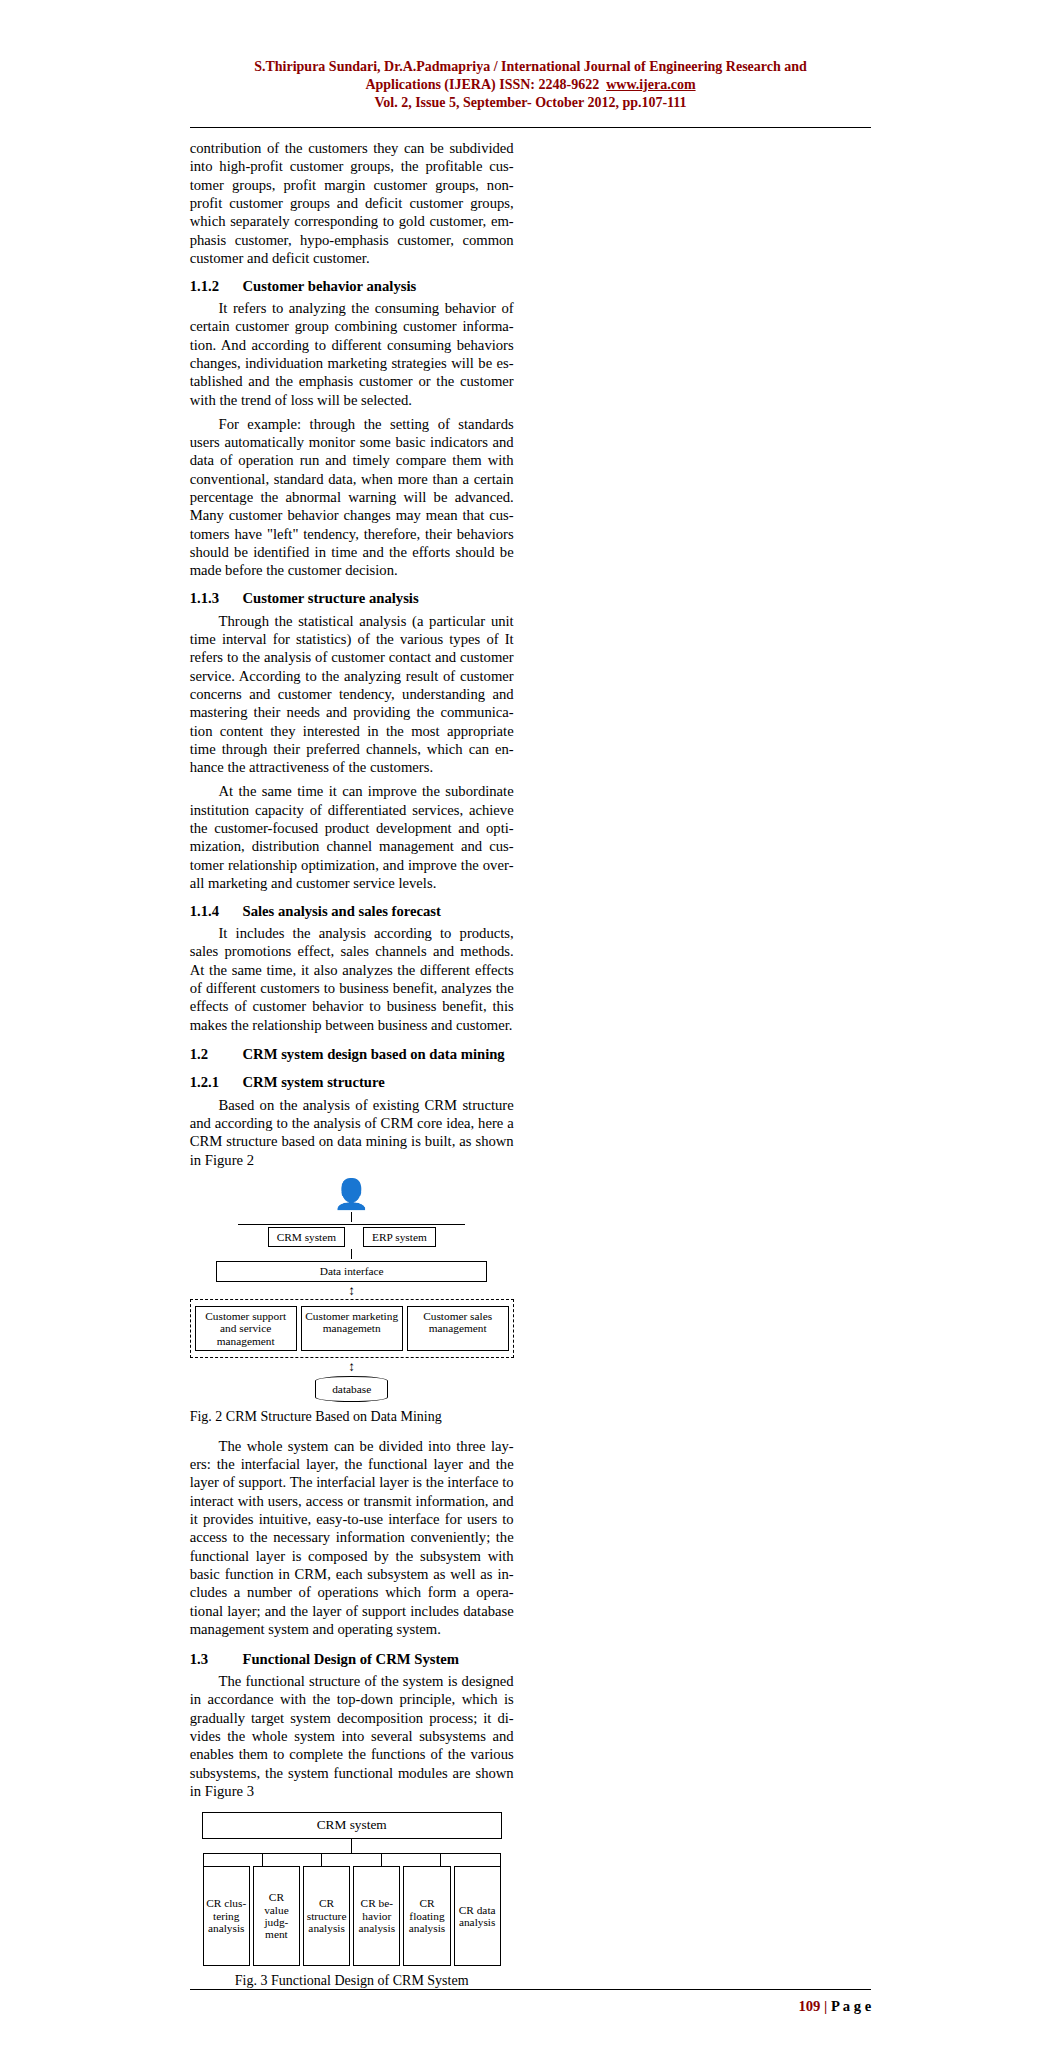S.Thiripura Sundari, Dr.A.Padmapriya / International Journal of Engineering Research and
Applications (IJERA) ISSN: 2248-9622 www.ijera.com
Vol. 2, Issue 5, September- October 2012, pp.107-111
contribution of the customers they can be subdivided into high-profit customer groups, the profitable customer groups, profit margin customer groups, non-profit customer groups and deficit customer groups, which separately corresponding to gold customer, emphasis customer, hypo-emphasis customer, common customer and deficit customer.
1.1.2 Customer behavior analysis
It refers to analyzing the consuming behavior of certain customer group combining customer information. And according to different consuming behaviors changes, individuation marketing strategies will be established and the emphasis customer or the customer with the trend of loss will be selected.
For example: through the setting of standards users automatically monitor some basic indicators and data of operation run and timely compare them with conventional, standard data, when more than a certain percentage the abnormal warning will be advanced. Many customer behavior changes may mean that customers have "left" tendency, therefore, their behaviors should be identified in time and the efforts should be made before the customer decision.
1.1.3 Customer structure analysis
Through the statistical analysis (a particular unit time interval for statistics) of the various types of It refers to the analysis of customer contact and customer service. According to the analyzing result of customer concerns and customer tendency, understanding and mastering their needs and providing the communication content they interested in the most appropriate time through their preferred channels, which can enhance the attractiveness of the customers.
At the same time it can improve the subordinate institution capacity of differentiated services, achieve the customer-focused product development and optimization, distribution channel management and customer relationship optimization, and improve the overall marketing and customer service levels.
1.1.4 Sales analysis and sales forecast
It includes the analysis according to products, sales promotions effect, sales channels and methods. At the same time, it also analyzes the different effects of different customers to business benefit, analyzes the effects of customer behavior to business benefit, this makes the relationship between business and customer.
1.2 CRM system design based on data mining
1.2.1 CRM system structure
Based on the analysis of existing CRM structure and according to the analysis of CRM core idea, here a CRM structure based on data mining is built, as shown in Figure 2
👤
CRM system
ERP system
Data interface
↕
Customer support and service management
Customer marketing managemetn
Customer sales management
↕
database
Fig. 2 CRM Structure Based on Data Mining
The whole system can be divided into three layers: the interfacial layer, the functional layer and the layer of support. The interfacial layer is the interface to interact with users, access or transmit information, and it provides intuitive, easy-to-use interface for users to access to the necessary information conveniently; the functional layer is composed by the subsystem with basic function in CRM, each subsystem as well as includes a number of operations which form a operational layer; and the layer of support includes database management system and operating system.
1.3 Functional Design of CRM System
The functional structure of the system is designed in accordance with the top-down principle, which is gradually target system decomposition process; it divides the whole system into several subsystems and enables them to complete the functions of the various subsystems, the system functional modules are shown in Figure 3
CRM system
CR clustering analysis
CR value judgment
CR structure analysis
CR behavior analysis
CR floating analysis
CR data analysis
Fig. 3 Functional Design of CRM System
109 | P a g e